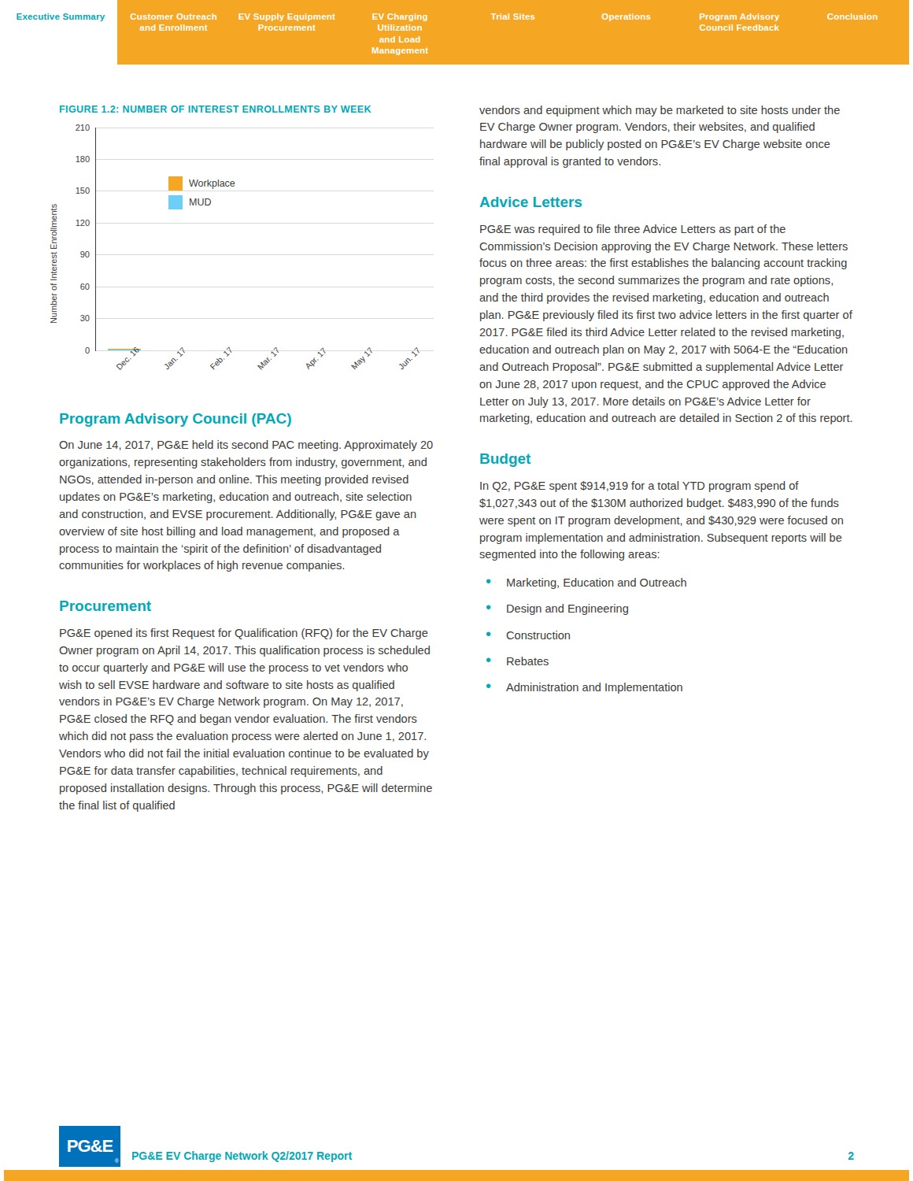Executive Summary
Customer Outreach
and Enrollment
EV Supply Equipment
Procurement
EV Charging Utilization
and Load Management
Trial Sites
Operations
Program Advisory
Council Feedback
Conclusion
Figure 1.2: Number of Interest Enrollments by Week
Number of Interest Enrollments
210
180
150
120
90
60
30
0
Workplace
MUD
Dec. 16 Jan. 17 Feb. 17 Mar. 17 Apr. 17 May 17 Jun. 17
Program Advisory Council (PAC)
On June 14, 2017, PG&E held its second PAC meeting. Approximately 20 organizations, representing stakeholders from industry, government, and NGOs, attended in-person and online. This meeting provided revised updates on PG&E’s marketing, education and outreach, site selection and construction, and EVSE procurement. Additionally, PG&E gave an overview of site host billing and load management, and proposed a process to maintain the ‘spirit of the definition’ of disadvantaged communities for workplaces of high revenue companies.
Procurement
PG&E opened its first Request for Qualification (RFQ) for the EV Charge Owner program on April 14, 2017. This qualification process is scheduled to occur quarterly and PG&E will use the process to vet vendors who wish to sell EVSE hardware and software to site hosts as qualified vendors in PG&E’s EV Charge Network program. On May 12, 2017, PG&E closed the RFQ and began vendor evaluation. The first vendors which did not pass the evaluation process were alerted on June 1, 2017. Vendors who did not fail the initial evaluation continue to be evaluated by PG&E for data transfer capabilities, technical requirements, and proposed installation designs. Through this process, PG&E will determine the final list of qualified
vendors and equipment which may be marketed to site hosts under the EV Charge Owner program. Vendors, their websites, and qualified hardware will be publicly posted on PG&E’s EV Charge website once final approval is granted to vendors.
Advice Letters
PG&E was required to file three Advice Letters as part of the Commission’s Decision approving the EV Charge Network. These letters focus on three areas: the first establishes the balancing account tracking program costs, the second summarizes the program and rate options, and the third provides the revised marketing, education and outreach plan. PG&E previously filed its first two advice letters in the first quarter of 2017. PG&E filed its third Advice Letter related to the revised marketing, education and outreach plan on May 2, 2017 with 5064-E the “Education and Outreach Proposal”. PG&E submitted a supplemental Advice Letter on June 28, 2017 upon request, and the CPUC approved the Advice Letter on July 13, 2017. More details on PG&E’s Advice Letter for marketing, education and outreach are detailed in Section 2 of this report.
Budget
In Q2, PG&E spent $914,919 for a total YTD program spend of $1,027,343 out of the $130M authorized budget. $483,990 of the funds were spent on IT program development, and $430,929 were focused on program implementation and administration. Subsequent reports will be segmented into the following areas:
Marketing, Education and Outreach
Design and Engineering
Construction
Rebates
Administration and Implementation
PG&E
PG&E EV Charge Network Q2/2017 Report
2